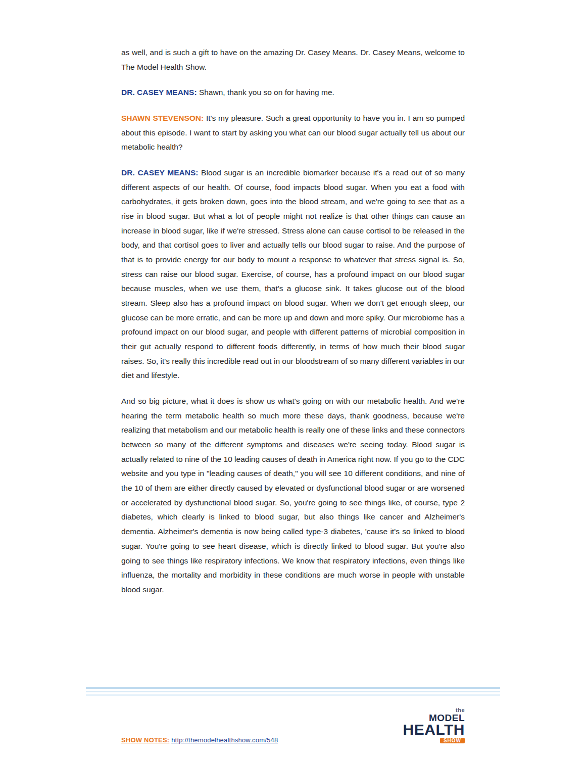as well, and is such a gift to have on the amazing Dr. Casey Means. Dr. Casey Means, welcome to The Model Health Show.
DR. CASEY MEANS: Shawn, thank you so on for having me.
SHAWN STEVENSON: It's my pleasure. Such a great opportunity to have you in. I am so pumped about this episode. I want to start by asking you what can our blood sugar actually tell us about our metabolic health?
DR. CASEY MEANS: Blood sugar is an incredible biomarker because it's a read out of so many different aspects of our health. Of course, food impacts blood sugar. When you eat a food with carbohydrates, it gets broken down, goes into the blood stream, and we're going to see that as a rise in blood sugar. But what a lot of people might not realize is that other things can cause an increase in blood sugar, like if we're stressed. Stress alone can cause cortisol to be released in the body, and that cortisol goes to liver and actually tells our blood sugar to raise. And the purpose of that is to provide energy for our body to mount a response to whatever that stress signal is. So, stress can raise our blood sugar. Exercise, of course, has a profound impact on our blood sugar because muscles, when we use them, that's a glucose sink. It takes glucose out of the blood stream. Sleep also has a profound impact on blood sugar. When we don't get enough sleep, our glucose can be more erratic, and can be more up and down and more spiky. Our microbiome has a profound impact on our blood sugar, and people with different patterns of microbial composition in their gut actually respond to different foods differently, in terms of how much their blood sugar raises. So, it's really this incredible read out in our bloodstream of so many different variables in our diet and lifestyle.
And so big picture, what it does is show us what's going on with our metabolic health. And we're hearing the term metabolic health so much more these days, thank goodness, because we're realizing that metabolism and our metabolic health is really one of these links and these connectors between so many of the different symptoms and diseases we're seeing today. Blood sugar is actually related to nine of the 10 leading causes of death in America right now. If you go to the CDC website and you type in "leading causes of death," you will see 10 different conditions, and nine of the 10 of them are either directly caused by elevated or dysfunctional blood sugar or are worsened or accelerated by dysfunctional blood sugar. So, you're going to see things like, of course, type 2 diabetes, which clearly is linked to blood sugar, but also things like cancer and Alzheimer's dementia. Alzheimer's dementia is now being called type-3 diabetes, 'cause it's so linked to blood sugar. You're going to see heart disease, which is directly linked to blood sugar. But you're also going to see things like respiratory infections. We know that respiratory infections, even things like influenza, the mortality and morbidity in these conditions are much worse in people with unstable blood sugar.
SHOW NOTES: http://themodelhealthshow.com/548
the MODEL HEALTH SHOW